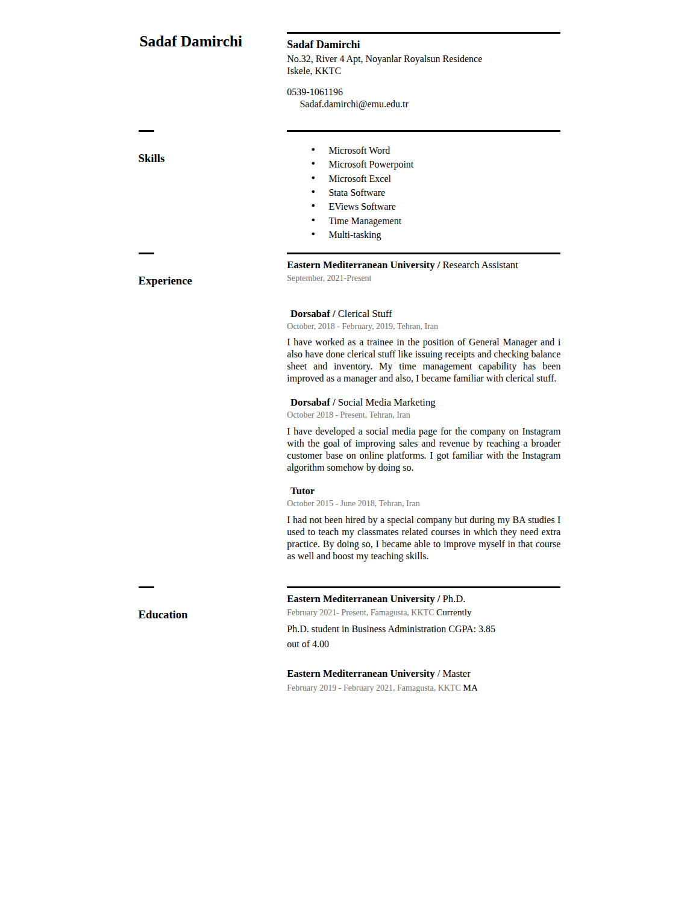Sadaf Damirchi
Sadaf Damirchi
No.32, River 4 Apt, Noyanlar Royalsun Residence
Iskele, KKTC
0539-1061196
Sadaf.damirchi@emu.edu.tr
Skills
Microsoft Word
Microsoft Powerpoint
Microsoft Excel
Stata Software
EViews Software
Time Management
Multi-tasking
Experience
Eastern Mediterranean University / Research Assistant
September, 2021-Present
Dorsabaf / Clerical Stuff
October, 2018 - February, 2019, Tehran, Iran
I have worked as a trainee in the position of General Manager and i also have done clerical stuff like issuing receipts and checking balance sheet and inventory. My time management capability has been improved as a manager and also, I became familiar with clerical stuff.
Dorsabaf / Social Media Marketing
October 2018 - Present, Tehran, Iran
I have developed a social media page for the company on Instagram with the goal of improving sales and revenue by reaching a broader customer base on online platforms. I got familiar with the Instagram algorithm somehow by doing so.
Tutor
October 2015 - June 2018, Tehran, Iran
I had not been hired by a special company but during my BA studies I used to teach my classmates related courses in which they need extra practice. By doing so, I became able to improve myself in that course as well and boost my teaching skills.
Education
Eastern Mediterranean University / Ph.D.
February 2021- Present, Famagusta, KKTC Currently
Ph.D. student in Business Administration CGPA: 3.85
out of 4.00
Eastern Mediterranean University / Master
February 2019 - February 2021, Famagusta, KKTC MA